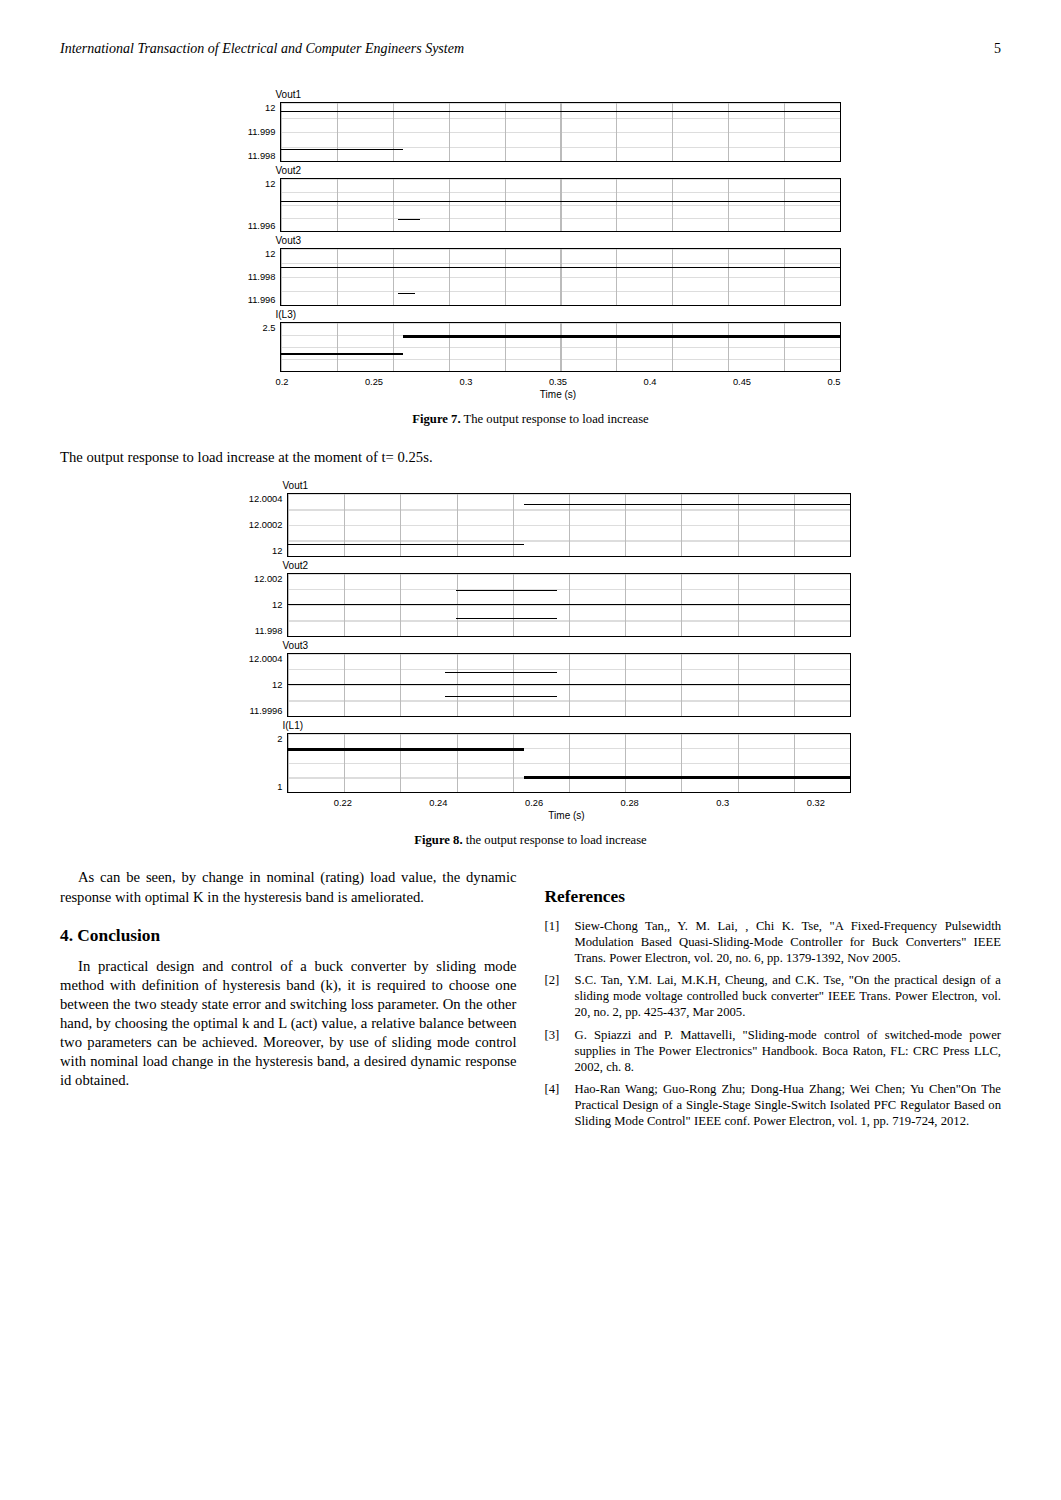International Transaction of Electrical and Computer Engineers System 5
Vout1
12 11.999 11.998
Vout2
12 11.996
Vout3
12 11.998 11.996
I(L3)
2.5
0.2 0.25 0.3 0.35 0.4 0.45 0.5
Time (s)
Figure 7. The output response to load increase
The output response to load increase at the moment of t= 0.25s.
Vout1
12.0004 12.0002 12
Vout2
12.002 12 11.998
Vout3
12.0004 12 11.9996
I(L1)
2 1
0.22 0.24 0.26 0.28 0.3 0.32
Time (s)
Figure 8. the output response to load increase
As can be seen, by change in nominal (rating) load value, the dynamic response with optimal K in the hysteresis band is ameliorated.
4. Conclusion
In practical design and control of a buck converter by sliding mode method with definition of hysteresis band (k), it is required to choose one between the two steady state error and switching loss parameter. On the other hand, by choosing the optimal k and L (act) value, a relative balance between two parameters can be achieved. Moreover, by use of sliding mode control with nominal load change in the hysteresis band, a desired dynamic response id obtained.
References
Siew-Chong Tan,, Y. M. Lai, , Chi K. Tse, "A Fixed-Frequency Pulsewidth Modulation Based Quasi-Sliding-Mode Controller for Buck Converters" IEEE Trans. Power Electron, vol. 20, no. 6, pp. 1379-1392, Nov 2005.
S.C. Tan, Y.M. Lai, M.K.H, Cheung, and C.K. Tse, "On the practical design of a sliding mode voltage controlled buck converter" IEEE Trans. Power Electron, vol. 20, no. 2, pp. 425-437, Mar 2005.
G. Spiazzi and P. Mattavelli, "Sliding-mode control of switched-mode power supplies in The Power Electronics" Handbook. Boca Raton, FL: CRC Press LLC, 2002, ch. 8.
Hao-Ran Wang; Guo-Rong Zhu; Dong-Hua Zhang; Wei Chen; Yu Chen"On The Practical Design of a Single-Stage Single-Switch Isolated PFC Regulator Based on Sliding Mode Control" IEEE conf. Power Electron, vol. 1, pp. 719-724, 2012.